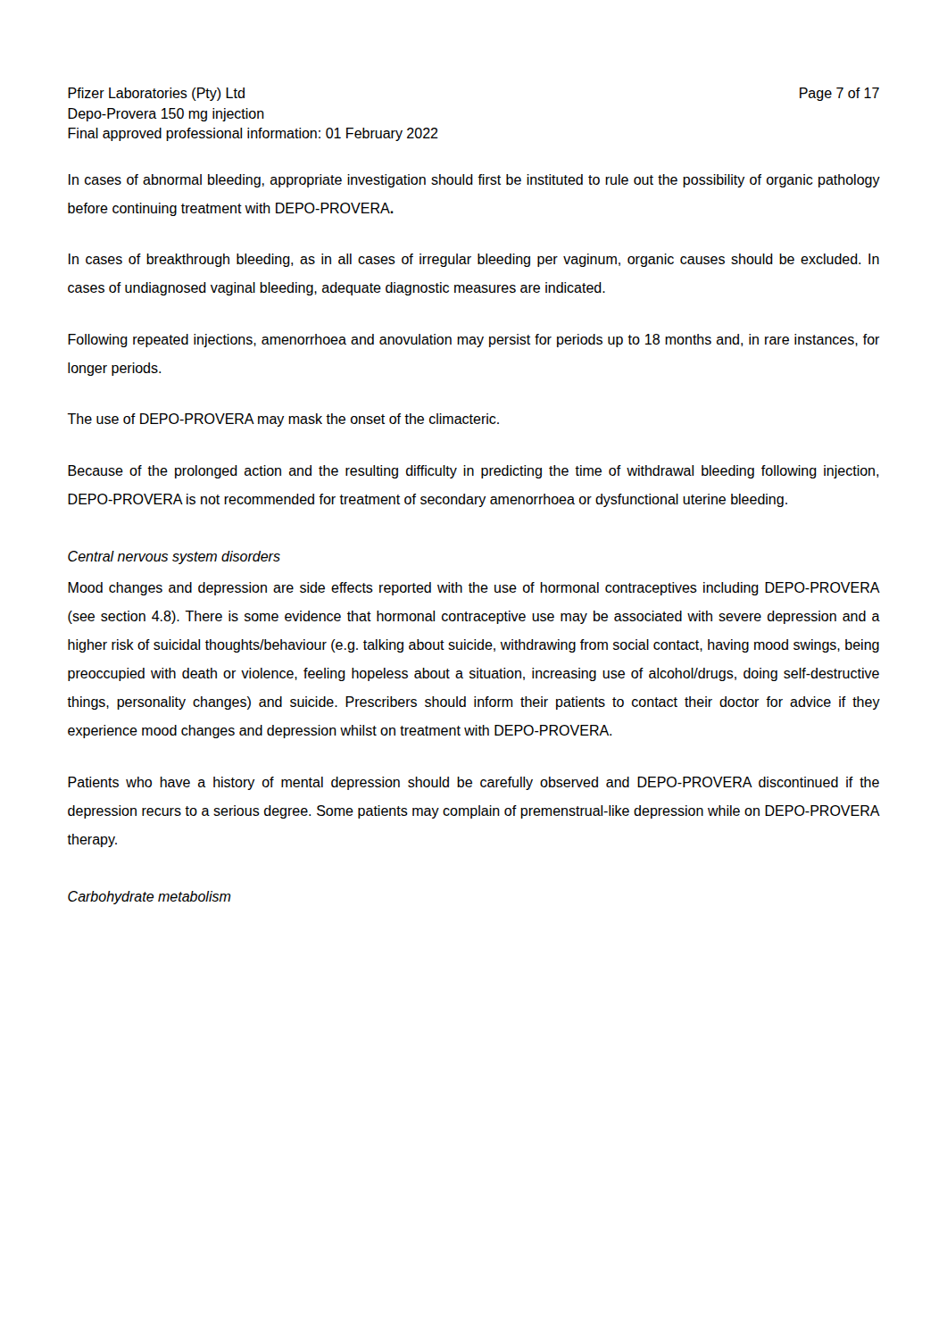Pfizer Laboratories (Pty) Ltd
Page 7 of 17
Depo-Provera 150 mg injection
Final approved professional information: 01 February 2022
In cases of abnormal bleeding, appropriate investigation should first be instituted to rule out the possibility of organic pathology before continuing treatment with DEPO-PROVERA.
In cases of breakthrough bleeding, as in all cases of irregular bleeding per vaginum, organic causes should be excluded. In cases of undiagnosed vaginal bleeding, adequate diagnostic measures are indicated.
Following repeated injections, amenorrhoea and anovulation may persist for periods up to 18 months and, in rare instances, for longer periods.
The use of DEPO-PROVERA may mask the onset of the climacteric.
Because of the prolonged action and the resulting difficulty in predicting the time of withdrawal bleeding following injection, DEPO-PROVERA is not recommended for treatment of secondary amenorrhoea or dysfunctional uterine bleeding.
Central nervous system disorders
Mood changes and depression are side effects reported with the use of hormonal contraceptives including DEPO-PROVERA (see section 4.8). There is some evidence that hormonal contraceptive use may be associated with severe depression and a higher risk of suicidal thoughts/behaviour (e.g. talking about suicide, withdrawing from social contact, having mood swings, being preoccupied with death or violence, feeling hopeless about a situation, increasing use of alcohol/drugs, doing self-destructive things, personality changes) and suicide. Prescribers should inform their patients to contact their doctor for advice if they experience mood changes and depression whilst on treatment with DEPO-PROVERA.
Patients who have a history of mental depression should be carefully observed and DEPO-PROVERA discontinued if the depression recurs to a serious degree. Some patients may complain of premenstrual-like depression while on DEPO-PROVERA therapy.
Carbohydrate metabolism